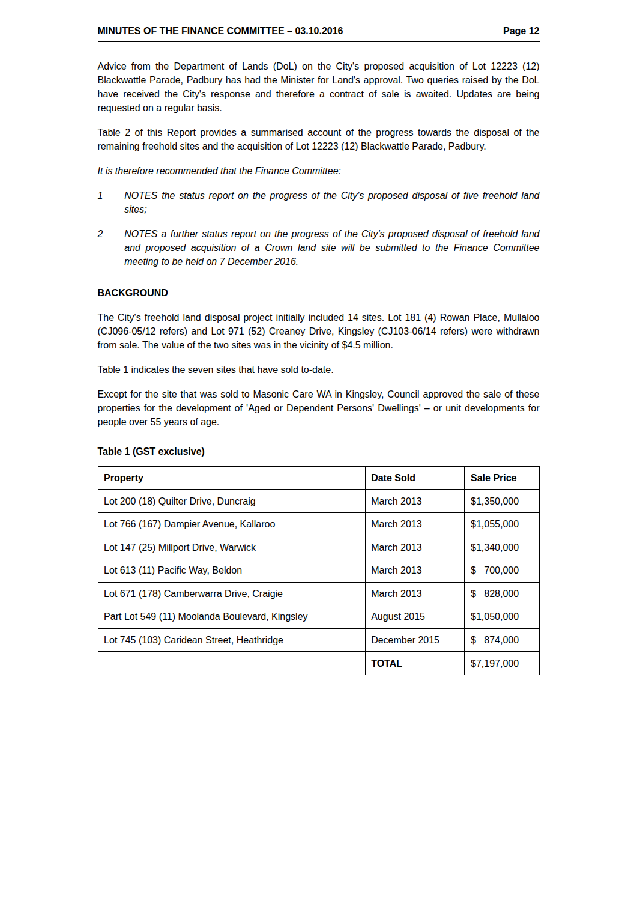Minutes of the Finance Committee – 03.10.2016 Page 12
Advice from the Department of Lands (DoL) on the City's proposed acquisition of Lot 12223 (12) Blackwattle Parade, Padbury has had the Minister for Land's approval. Two queries raised by the DoL have received the City's response and therefore a contract of sale is awaited. Updates are being requested on a regular basis.
Table 2 of this Report provides a summarised account of the progress towards the disposal of the remaining freehold sites and the acquisition of Lot 12223 (12) Blackwattle Parade, Padbury.
It is therefore recommended that the Finance Committee:
NOTES the status report on the progress of the City's proposed disposal of five freehold land sites;
NOTES a further status report on the progress of the City's proposed disposal of freehold land and proposed acquisition of a Crown land site will be submitted to the Finance Committee meeting to be held on 7 December 2016.
Background
The City's freehold land disposal project initially included 14 sites. Lot 181 (4) Rowan Place, Mullaloo (CJ096-05/12 refers) and Lot 971 (52) Creaney Drive, Kingsley (CJ103-06/14 refers) were withdrawn from sale. The value of the two sites was in the vicinity of $4.5 million.
Table 1 indicates the seven sites that have sold to-date.
Except for the site that was sold to Masonic Care WA in Kingsley, Council approved the sale of these properties for the development of 'Aged or Dependent Persons' Dwellings' – or unit developments for people over 55 years of age.
Table 1 (GST exclusive)
| Property | Date Sold | Sale Price |
| --- | --- | --- |
| Lot 200 (18) Quilter Drive, Duncraig | March 2013 | $1,350,000 |
| Lot 766 (167) Dampier Avenue, Kallaroo | March 2013 | $1,055,000 |
| Lot 147 (25) Millport Drive, Warwick | March 2013 | $1,340,000 |
| Lot 613 (11) Pacific Way, Beldon | March 2013 | $ 700,000 |
| Lot 671 (178) Camberwarra Drive, Craigie | March 2013 | $ 828,000 |
| Part Lot 549 (11) Moolanda Boulevard, Kingsley | August 2015 | $1,050,000 |
| Lot 745 (103) Caridean Street, Heathridge | December 2015 | $ 874,000 |
| | TOTAL | $7,197,000 |